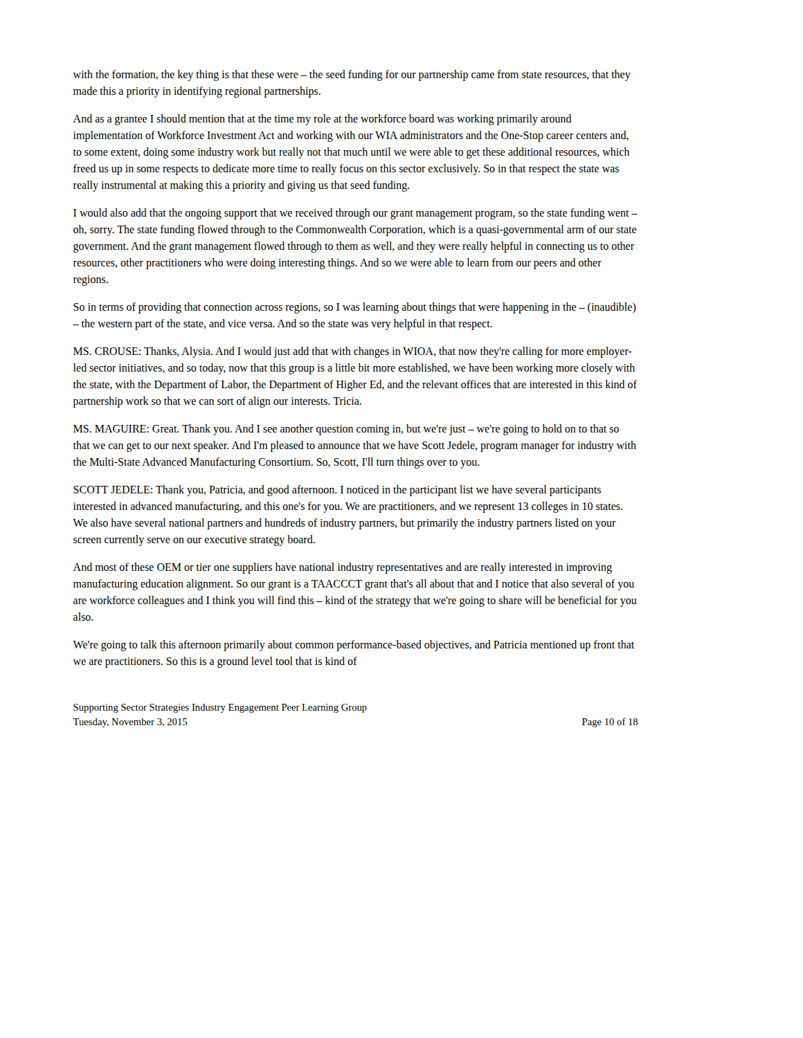with the formation, the key thing is that these were – the seed funding for our partnership came from state resources, that they made this a priority in identifying regional partnerships.
And as a grantee I should mention that at the time my role at the workforce board was working primarily around implementation of Workforce Investment Act and working with our WIA administrators and the One-Stop career centers and, to some extent, doing some industry work but really not that much until we were able to get these additional resources, which freed us up in some respects to dedicate more time to really focus on this sector exclusively. So in that respect the state was really instrumental at making this a priority and giving us that seed funding.
I would also add that the ongoing support that we received through our grant management program, so the state funding went – oh, sorry. The state funding flowed through to the Commonwealth Corporation, which is a quasi-governmental arm of our state government. And the grant management flowed through to them as well, and they were really helpful in connecting us to other resources, other practitioners who were doing interesting things. And so we were able to learn from our peers and other regions.
So in terms of providing that connection across regions, so I was learning about things that were happening in the – (inaudible) – the western part of the state, and vice versa. And so the state was very helpful in that respect.
MS. CROUSE: Thanks, Alysia. And I would just add that with changes in WIOA, that now they're calling for more employer-led sector initiatives, and so today, now that this group is a little bit more established, we have been working more closely with the state, with the Department of Labor, the Department of Higher Ed, and the relevant offices that are interested in this kind of partnership work so that we can sort of align our interests. Tricia.
MS. MAGUIRE: Great. Thank you. And I see another question coming in, but we're just – we're going to hold on to that so that we can get to our next speaker. And I'm pleased to announce that we have Scott Jedele, program manager for industry with the Multi-State Advanced Manufacturing Consortium. So, Scott, I'll turn things over to you.
SCOTT JEDELE: Thank you, Patricia, and good afternoon. I noticed in the participant list we have several participants interested in advanced manufacturing, and this one's for you. We are practitioners, and we represent 13 colleges in 10 states. We also have several national partners and hundreds of industry partners, but primarily the industry partners listed on your screen currently serve on our executive strategy board.
And most of these OEM or tier one suppliers have national industry representatives and are really interested in improving manufacturing education alignment. So our grant is a TAACCCT grant that's all about that and I notice that also several of you are workforce colleagues and I think you will find this – kind of the strategy that we're going to share will be beneficial for you also.
We're going to talk this afternoon primarily about common performance-based objectives, and Patricia mentioned up front that we are practitioners. So this is a ground level tool that is kind of
Supporting Sector Strategies Industry Engagement Peer Learning Group
Tuesday, November 3, 2015 Page 10 of 18